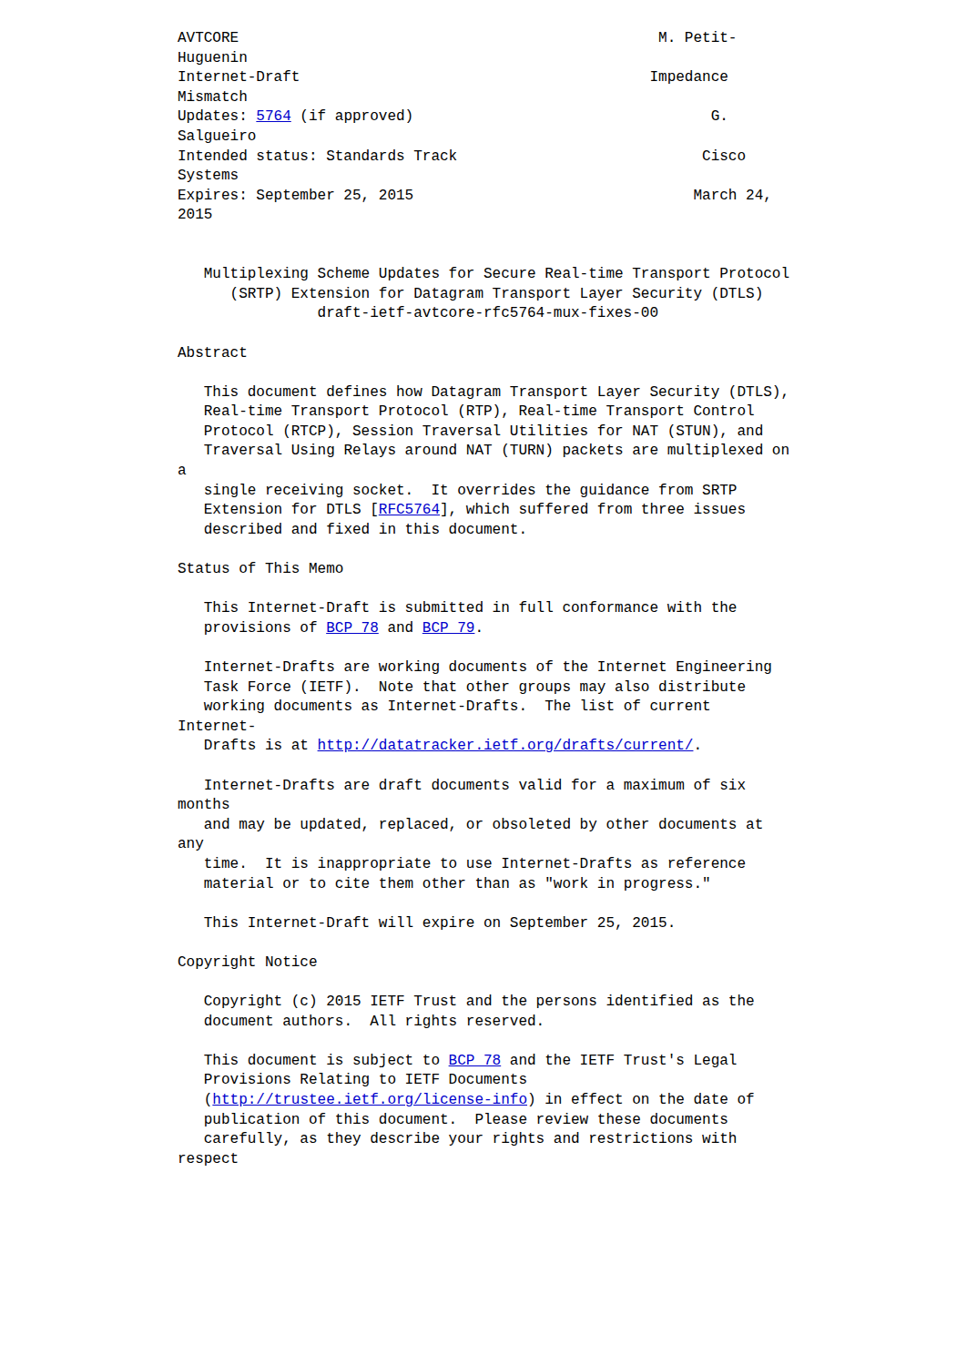AVTCORE                                                M. Petit-Huguenin
Internet-Draft                                        Impedance Mismatch
Updates: 5764 (if approved)                                  G. Salgueiro
Intended status: Standards Track                            Cisco Systems
Expires: September 25, 2015                                March 24, 2015


   Multiplexing Scheme Updates for Secure Real-time Transport Protocol
      (SRTP) Extension for Datagram Transport Layer Security (DTLS)
                draft-ietf-avtcore-rfc5764-mux-fixes-00

Abstract

   This document defines how Datagram Transport Layer Security (DTLS),
   Real-time Transport Protocol (RTP), Real-time Transport Control
   Protocol (RTCP), Session Traversal Utilities for NAT (STUN), and
   Traversal Using Relays around NAT (TURN) packets are multiplexed on a
   single receiving socket.  It overrides the guidance from SRTP
   Extension for DTLS [RFC5764], which suffered from three issues
   described and fixed in this document.

Status of This Memo

   This Internet-Draft is submitted in full conformance with the
   provisions of BCP 78 and BCP 79.

   Internet-Drafts are working documents of the Internet Engineering
   Task Force (IETF).  Note that other groups may also distribute
   working documents as Internet-Drafts.  The list of current Internet-
   Drafts is at http://datatracker.ietf.org/drafts/current/.

   Internet-Drafts are draft documents valid for a maximum of six months
   and may be updated, replaced, or obsoleted by other documents at any
   time.  It is inappropriate to use Internet-Drafts as reference
   material or to cite them other than as "work in progress."

   This Internet-Draft will expire on September 25, 2015.

Copyright Notice

   Copyright (c) 2015 IETF Trust and the persons identified as the
   document authors.  All rights reserved.

   This document is subject to BCP 78 and the IETF Trust's Legal
   Provisions Relating to IETF Documents
   (http://trustee.ietf.org/license-info) in effect on the date of
   publication of this document.  Please review these documents
   carefully, as they describe your rights and restrictions with respect